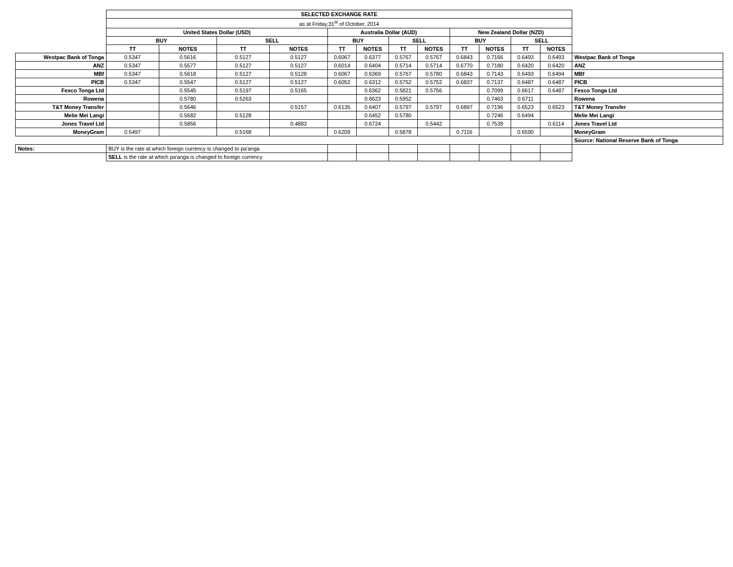| | | SELECTED EXCHANGE RATE | |
| | | as at Friday,31 st of October, 2014 | |
| | | United States Dollar (USD) | Australia Dollar (AUD) | New Zealand Dollar (NZD) | |
| | | BUY | SELL | BUY | SELL | BUY | SELL | |
| | | TT | NOTES | TT | NOTES | TT | NOTES | TT | NOTES | TT | NOTES | TT | NOTES | |
| | Westpac Bank of Tonga | 0.5347 | 0.5616 | 0.5127 | 0.5127 | 0.6067 | 0.6377 | 0.5767 | 0.5767 | 0.6843 | 0.7166 | 0.6493 | 0.6493 | Westpac Bank of Tonga |
| | ANZ | 0.5347 | 0.5577 | 0.5127 | 0.5127 | 0.6014 | 0.6404 | 0.5714 | 0.5714 | 0.6770 | 0.7180 | 0.6420 | 0.6420 | ANZ |
| | MBf | 0.5347 | 0.5618 | 0.5127 | 0.5128 | 0.6067 | 0.6369 | 0.5767 | 0.5780 | 0.6843 | 0.7143 | 0.6493 | 0.6494 | MBf |
| | PICB | 0.5347 | 0.5547 | 0.5127 | 0.5127 | 0.6052 | 0.6312 | 0.5752 | 0.5752 | 0.6837 | 0.7137 | 0.6487 | 0.6487 | PICB |
| | Fexco Tonga Ltd | | 0.5545 | 0.5197 | 0.5165 | | 0.6362 | 0.5821 | 0.5756 | | 0.7099 | 0.6617 | 0.6487 | Fexco Tonga Ltd |
| | Rowena | | 0.5780 | 0.5263 | | | 0.6623 | 0.5952 | | | 0.7463 | 0.6711 | | Rowena |
| | T&T Money Transfer | | 0.5646 | | 0.5157 | 0.6135 | 0.6407 | 0.5797 | 0.5797 | 0.6897 | 0.7196 | 0.6523 | 0.6523 | T&T Money Transfer |
| | Melie Mei Langi | | 0.5682 | 0.5128 | | | 0.6452 | 0.5780 | | | 0.7246 | 0.6494 | | Melie Mei Langi |
| | Jones Travel Ltd | | 0.5856 | | 0.4883 | | 0.6724 | | 0.5442 | | 0.7539 | | 0.6114 | Jones Travel Ltd |
| | MoneyGram | 0.5497 | | 0.5168 | | 0.6209 | | 0.5878 | | 0.7116 | | 0.6590 | | MoneyGram |
| | | | | | | | | | | | | | | Source: National Reserve Bank of Tonga |
| | Notes: | BUY is the rate at which foreign currency is changed to pa'anga | | | | | | | | | |
| | | SELL is the rate at which pa'anga is changed to foreign currency | | | | | | | | | |